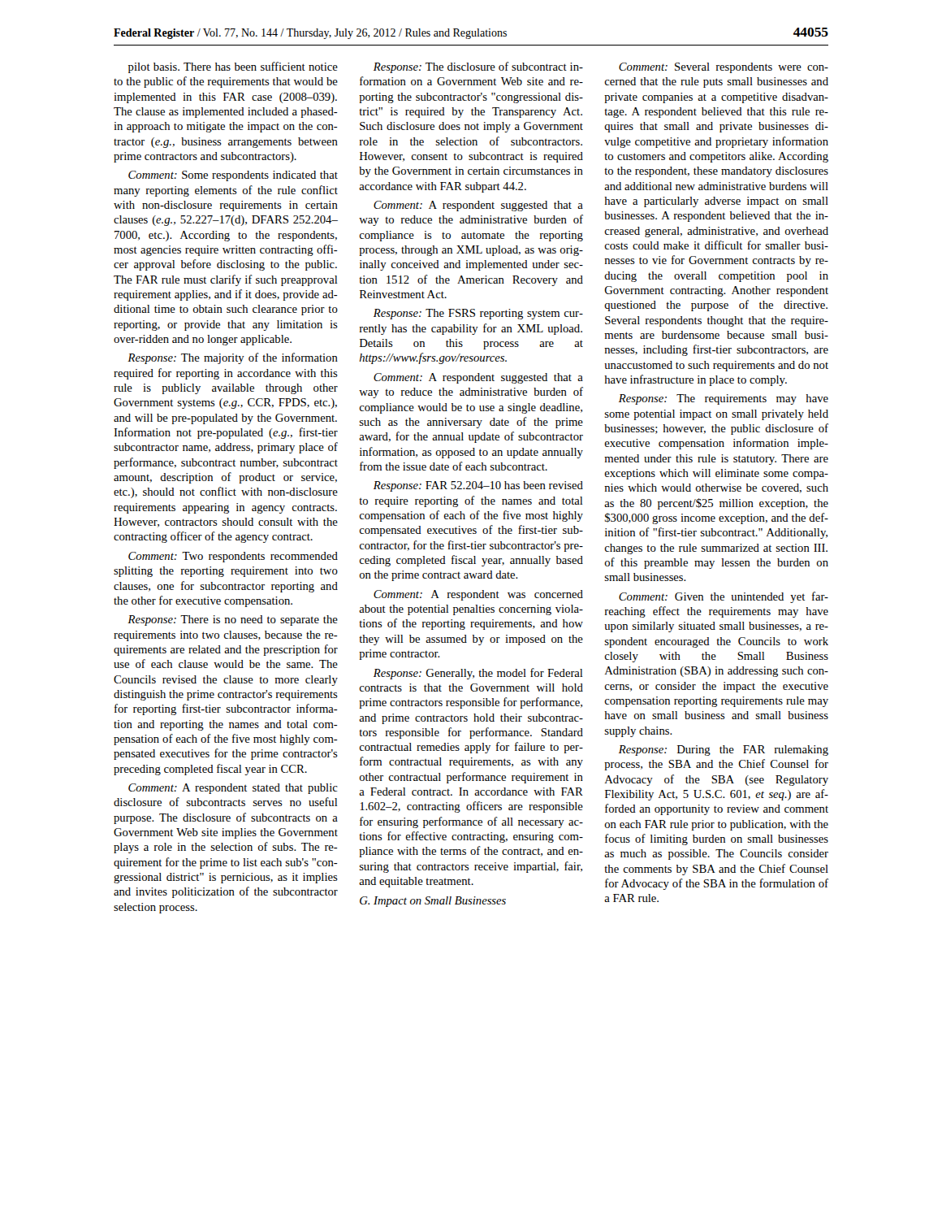Federal Register / Vol. 77, No. 144 / Thursday, July 26, 2012 / Rules and Regulations
44055
pilot basis. There has been sufficient notice to the public of the requirements that would be implemented in this FAR case (2008–039). The clause as implemented included a phased-in approach to mitigate the impact on the contractor (e.g., business arrangements between prime contractors and subcontractors).
Comment: Some respondents indicated that many reporting elements of the rule conflict with non-disclosure requirements in certain clauses (e.g., 52.227–17(d), DFARS 252.204–7000, etc.). According to the respondents, most agencies require written contracting officer approval before disclosing to the public. The FAR rule must clarify if such preapproval requirement applies, and if it does, provide additional time to obtain such clearance prior to reporting, or provide that any limitation is over-ridden and no longer applicable.
Response: The majority of the information required for reporting in accordance with this rule is publicly available through other Government systems (e.g., CCR, FPDS, etc.), and will be pre-populated by the Government. Information not pre-populated (e.g., first-tier subcontractor name, address, primary place of performance, subcontract number, subcontract amount, description of product or service, etc.), should not conflict with non-disclosure requirements appearing in agency contracts. However, contractors should consult with the contracting officer of the agency contract.
Comment: Two respondents recommended splitting the reporting requirement into two clauses, one for subcontractor reporting and the other for executive compensation.
Response: There is no need to separate the requirements into two clauses, because the requirements are related and the prescription for use of each clause would be the same. The Councils revised the clause to more clearly distinguish the prime contractor's requirements for reporting first-tier subcontractor information and reporting the names and total compensation of each of the five most highly compensated executives for the prime contractor's preceding completed fiscal year in CCR.
Comment: A respondent stated that public disclosure of subcontracts serves no useful purpose. The disclosure of subcontracts on a Government Web site implies the Government plays a role in the selection of subs. The requirement for the prime to list each sub's "congressional district" is pernicious, as it implies and invites politicization of the subcontractor selection process.
Response: The disclosure of subcontract information on a Government Web site and reporting the subcontractor's "congressional district" is required by the Transparency Act. Such disclosure does not imply a Government role in the selection of subcontractors. However, consent to subcontract is required by the Government in certain circumstances in accordance with FAR subpart 44.2.
Comment: A respondent suggested that a way to reduce the administrative burden of compliance is to automate the reporting process, through an XML upload, as was originally conceived and implemented under section 1512 of the American Recovery and Reinvestment Act.
Response: The FSRS reporting system currently has the capability for an XML upload. Details on this process are at https://www.fsrs.gov/resources.
Comment: A respondent suggested that a way to reduce the administrative burden of compliance would be to use a single deadline, such as the anniversary date of the prime award, for the annual update of subcontractor information, as opposed to an update annually from the issue date of each subcontract.
Response: FAR 52.204–10 has been revised to require reporting of the names and total compensation of each of the five most highly compensated executives of the first-tier subcontractor, for the first-tier subcontractor's preceding completed fiscal year, annually based on the prime contract award date.
Comment: A respondent was concerned about the potential penalties concerning violations of the reporting requirements, and how they will be assumed by or imposed on the prime contractor.
Response: Generally, the model for Federal contracts is that the Government will hold prime contractors responsible for performance, and prime contractors hold their subcontractors responsible for performance. Standard contractual remedies apply for failure to perform contractual requirements, as with any other contractual performance requirement in a Federal contract. In accordance with FAR 1.602–2, contracting officers are responsible for ensuring performance of all necessary actions for effective contracting, ensuring compliance with the terms of the contract, and ensuring that contractors receive impartial, fair, and equitable treatment.
G. Impact on Small Businesses
Comment: Several respondents were concerned that the rule puts small businesses and private companies at a competitive disadvantage. A respondent believed that this rule requires that small and private businesses divulge competitive and proprietary information to customers and competitors alike. According to the respondent, these mandatory disclosures and additional new administrative burdens will have a particularly adverse impact on small businesses. A respondent believed that the increased general, administrative, and overhead costs could make it difficult for smaller businesses to vie for Government contracts by reducing the overall competition pool in Government contracting. Another respondent questioned the purpose of the directive. Several respondents thought that the requirements are burdensome because small businesses, including first-tier subcontractors, are unaccustomed to such requirements and do not have infrastructure in place to comply.
Response: The requirements may have some potential impact on small privately held businesses; however, the public disclosure of executive compensation information implemented under this rule is statutory. There are exceptions which will eliminate some companies which would otherwise be covered, such as the 80 percent/$25 million exception, the $300,000 gross income exception, and the definition of "first-tier subcontract." Additionally, changes to the rule summarized at section III. of this preamble may lessen the burden on small businesses.
Comment: Given the unintended yet far-reaching effect the requirements may have upon similarly situated small businesses, a respondent encouraged the Councils to work closely with the Small Business Administration (SBA) in addressing such concerns, or consider the impact the executive compensation reporting requirements rule may have on small business and small business supply chains.
Response: During the FAR rulemaking process, the SBA and the Chief Counsel for Advocacy of the SBA (see Regulatory Flexibility Act, 5 U.S.C. 601, et seq.) are afforded an opportunity to review and comment on each FAR rule prior to publication, with the focus of limiting burden on small businesses as much as possible. The Councils consider the comments by SBA and the Chief Counsel for Advocacy of the SBA in the formulation of a FAR rule.